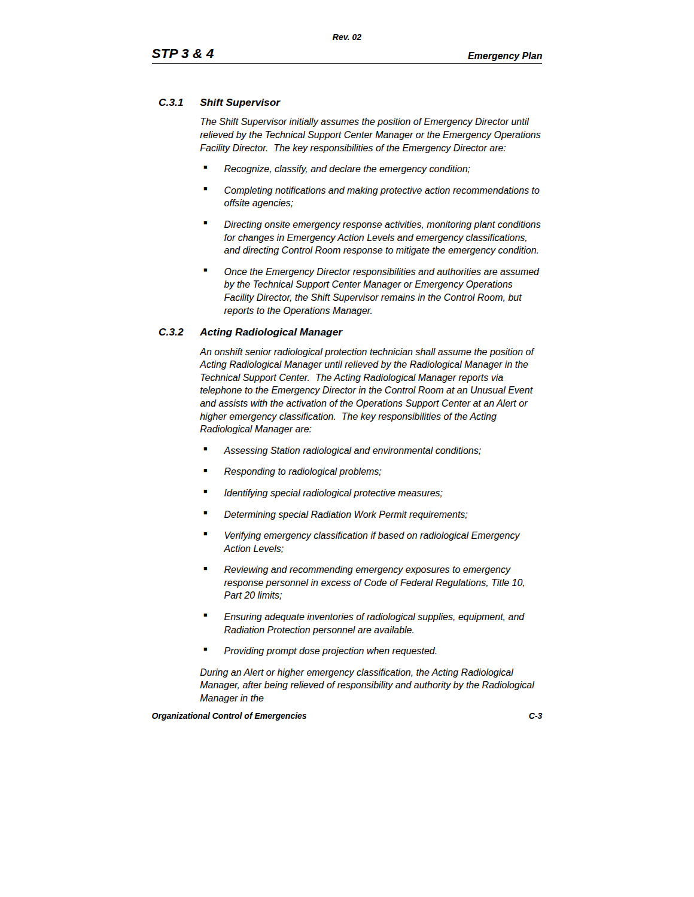Rev. 02
STP 3 & 4
Emergency Plan
C.3.1 Shift Supervisor
The Shift Supervisor initially assumes the position of Emergency Director until relieved by the Technical Support Center Manager or the Emergency Operations Facility Director. The key responsibilities of the Emergency Director are:
Recognize, classify, and declare the emergency condition;
Completing notifications and making protective action recommendations to offsite agencies;
Directing onsite emergency response activities, monitoring plant conditions for changes in Emergency Action Levels and emergency classifications, and directing Control Room response to mitigate the emergency condition.
Once the Emergency Director responsibilities and authorities are assumed by the Technical Support Center Manager or Emergency Operations Facility Director, the Shift Supervisor remains in the Control Room, but reports to the Operations Manager.
C.3.2 Acting Radiological Manager
An onshift senior radiological protection technician shall assume the position of Acting Radiological Manager until relieved by the Radiological Manager in the Technical Support Center. The Acting Radiological Manager reports via telephone to the Emergency Director in the Control Room at an Unusual Event and assists with the activation of the Operations Support Center at an Alert or higher emergency classification. The key responsibilities of the Acting Radiological Manager are:
Assessing Station radiological and environmental conditions;
Responding to radiological problems;
Identifying special radiological protective measures;
Determining special Radiation Work Permit requirements;
Verifying emergency classification if based on radiological Emergency Action Levels;
Reviewing and recommending emergency exposures to emergency response personnel in excess of Code of Federal Regulations, Title 10, Part 20 limits;
Ensuring adequate inventories of radiological supplies, equipment, and Radiation Protection personnel are available.
Providing prompt dose projection when requested.
During an Alert or higher emergency classification, the Acting Radiological Manager, after being relieved of responsibility and authority by the Radiological Manager in the
Organizational Control of Emergencies
C-3